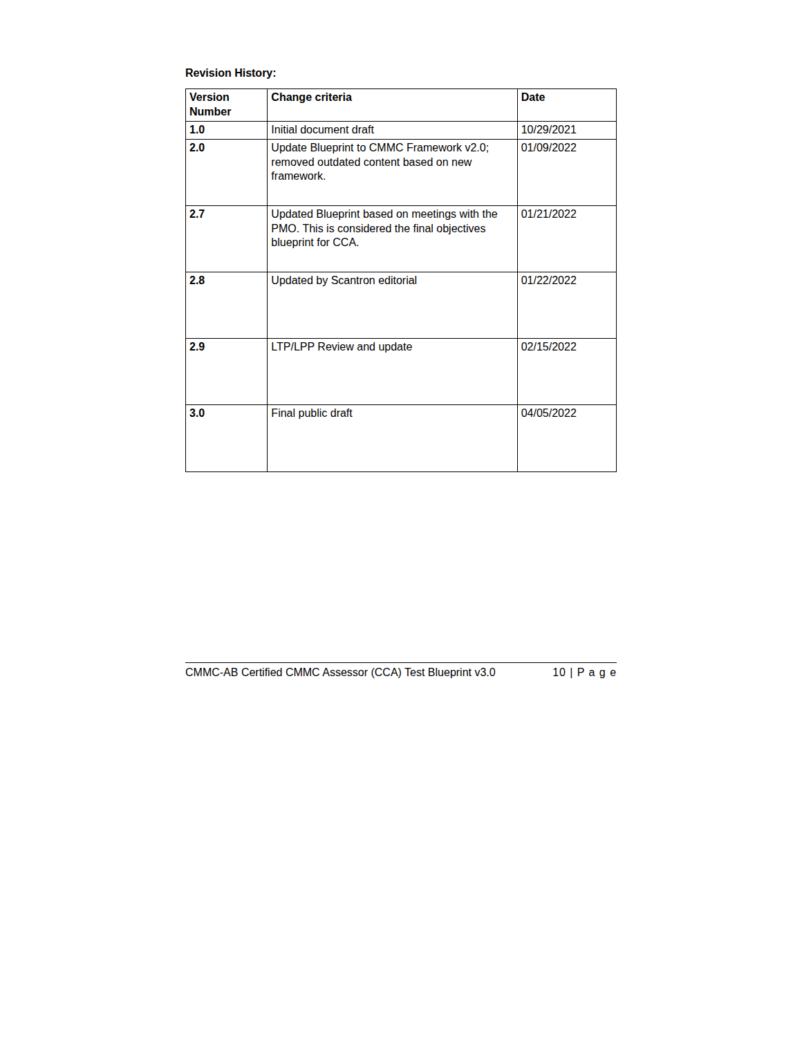Revision History:
| Version Number | Change criteria | Date |
| --- | --- | --- |
| 1.0 | Initial document draft | 10/29/2021 |
| 2.0 | Update Blueprint to CMMC Framework v2.0; removed outdated content based on new framework. | 01/09/2022 |
| 2.7 | Updated Blueprint based on meetings with the PMO. This is considered the final objectives blueprint for CCA. | 01/21/2022 |
| 2.8 | Updated by Scantron editorial | 01/22/2022 |
| 2.9 | LTP/LPP Review and update | 02/15/2022 |
| 3.0 | Final public draft | 04/05/2022 |
CMMC-AB Certified CMMC Assessor (CCA) Test Blueprint v3.0 10 | P a g e